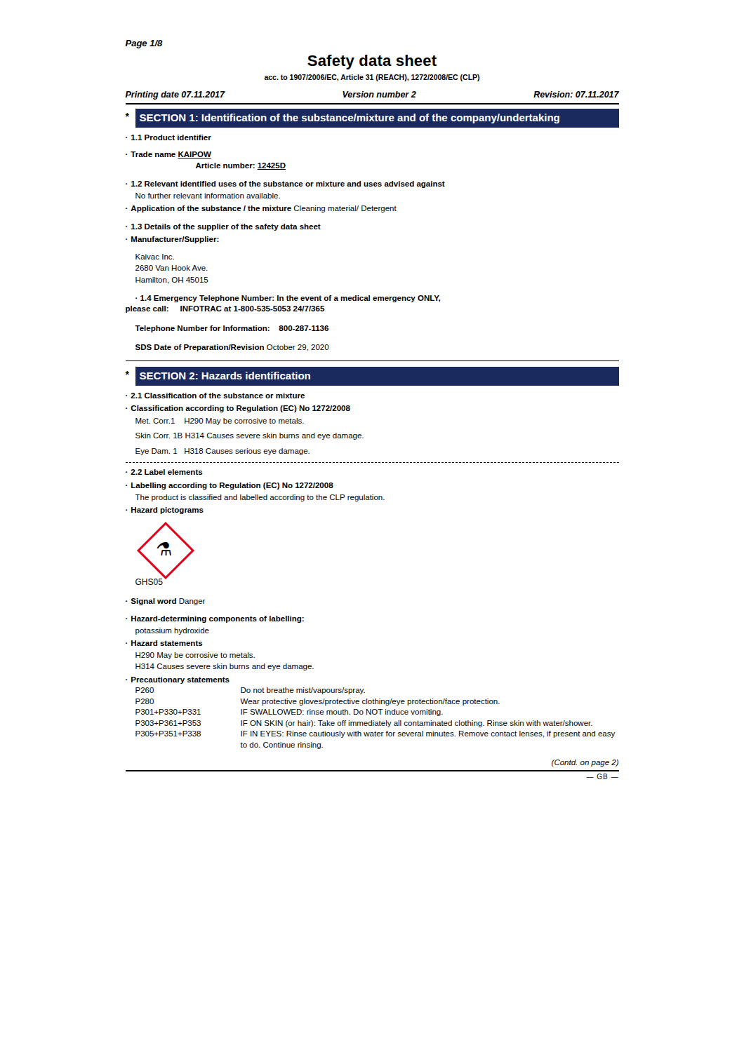Page 1/8
Safety data sheet
acc. to 1907/2006/EC, Article 31 (REACH), 1272/2008/EC (CLP)
Printing date 07.11.2017
Version number 2
Revision: 07.11.2017
*
SECTION 1: Identification of the substance/mixture and of the company/undertaking
1.1 Product identifier
Trade name KAIPOW
Article number: 12425D
1.2 Relevant identified uses of the substance or mixture and uses advised against
No further relevant information available.
Application of the substance / the mixture Cleaning material/ Detergent
1.3 Details of the supplier of the safety data sheet
Manufacturer/Supplier:
Kaivac Inc.
2680 Van Hook Ave.
Hamilton, OH 45015
· 1.4 Emergency Telephone Number: In the event of a medical emergency ONLY,
please call: INFOTRAC at 1-800-535-5053 24/7/365
Telephone Number for Information: 800-287-1136
SDS Date of Preparation/Revision October 29, 2020
*
SECTION 2: Hazards identification
2.1 Classification of the substance or mixture
Classification according to Regulation (EC) No 1272/2008
Met. Corr.1 H290 May be corrosive to metals.
Skin Corr. 1B H314 Causes severe skin burns and eye damage.
Eye Dam. 1 H318 Causes serious eye damage.
2.2 Label elements
Labelling according to Regulation (EC) No 1272/2008
The product is classified and labelled according to the CLP regulation.
Hazard pictograms
⚗
GHS05
Signal word Danger
Hazard-determining components of labelling:
potassium hydroxide
Hazard statements
H290 May be corrosive to metals.
H314 Causes severe skin burns and eye damage.
Precautionary statements
| P260 | Do not breathe mist/vapours/spray. |
| P280 | Wear protective gloves/protective clothing/eye protection/face protection. |
| P301+P330+P331 | IF SWALLOWED: rinse mouth. Do NOT induce vomiting. |
| P303+P361+P353 | IF ON SKIN (or hair): Take off immediately all contaminated clothing. Rinse skin with water/shower. |
| P305+P351+P338 | IF IN EYES: Rinse cautiously with water for several minutes. Remove contact lenses, if present and easy to do. Continue rinsing. |
(Contd. on page 2)
GB